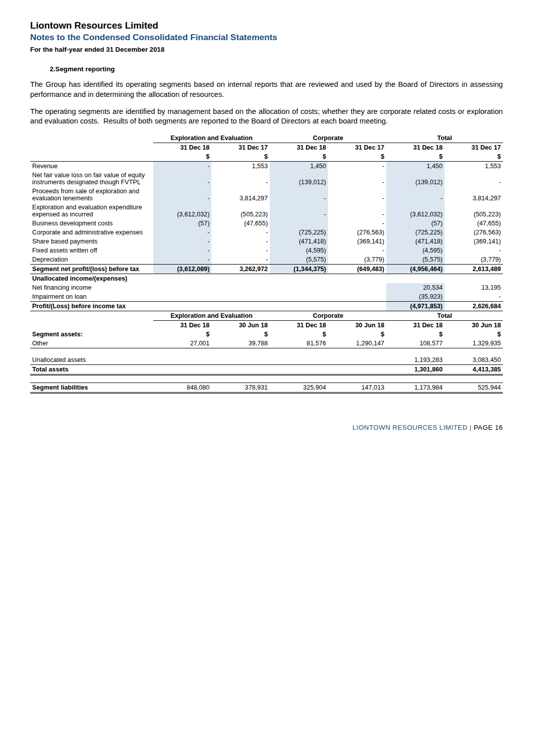Liontown Resources Limited
Notes to the Condensed Consolidated Financial Statements
For the half-year ended 31 December 2018
2. Segment reporting
The Group has identified its operating segments based on internal reports that are reviewed and used by the Board of Directors in assessing performance and in determining the allocation of resources.
The operating segments are identified by management based on the allocation of costs; whether they are corporate related costs or exploration and evaluation costs. Results of both segments are reported to the Board of Directors at each board meeting.
| | Exploration and Evaluation | Corporate | Total |
| | 31 Dec 18 | 31 Dec 17 | 31 Dec 18 | 31 Dec 17 | 31 Dec 18 | 31 Dec 17 |
| | $ | $ | $ | $ | $ | $ |
| Revenue | - | 1,553 | 1,450 | - | 1,450 | 1,553 |
| Net fair value loss on fair value of equity instruments designated though FVTPL | - | - | (139,012) | - | (139,012) | - |
| Proceeds from sale of exploration and evaluation tenements | - | 3,814,297 | - | - | - | 3,814,297 |
| Exploration and evaluation expenditure expensed as incurred | (3,612,032) | (505,223) | - | - | (3,612,032) | (505,223) |
| Business development costs | (57) | (47,655) | | - | (57) | (47,655) |
| Corporate and administrative expenses | - | - | (725,225) | (276,563) | (725,225) | (276,563) |
| Share based payments | - | - | (471,418) | (369,141) | (471,418) | (369,141) |
| Fixed assets written off | - | - | (4,595) | - | (4,595) | - |
| Depreciation | - | - | (5,575) | (3,779) | (5,575) | (3,779) |
| Segment net profit/(loss) before tax | (3,612,089) | 3,262,972 | (1,344,375) | (649,483) | (4,956,464) | 2,613,489 |
| Unallocated income/(expenses) | | | | | | |
| Net financing income | | | | | 20,534 | 13,195 |
| Impairment on loan | | | | | (35,923) | - |
| Profit/(Loss) before income tax | | | | | (4,971,853) | 2,626,684 |
| | Exploration and Evaluation | Corporate | Total |
| | 31 Dec 18 | 30 Jun 18 | 31 Dec 18 | 30 Jun 18 | 31 Dec 18 | 30 Jun 18 |
| Segment assets: | $ | $ | $ | $ | $ | $ |
| Other | 27,001 | 39,788 | 81,576 | 1,290,147 | 108,577 | 1,329,935 |
| Unallocated assets | | | | | 1,193,283 | 3,083,450 |
| Total assets | | | | | 1,301,860 | 4,413,385 |
| Segment liabilities | 848,080 | 378,931 | 325,904 | 147,013 | 1,173,984 | 525,944 |
LIONTOWN RESOURCES LIMITED | PAGE 16